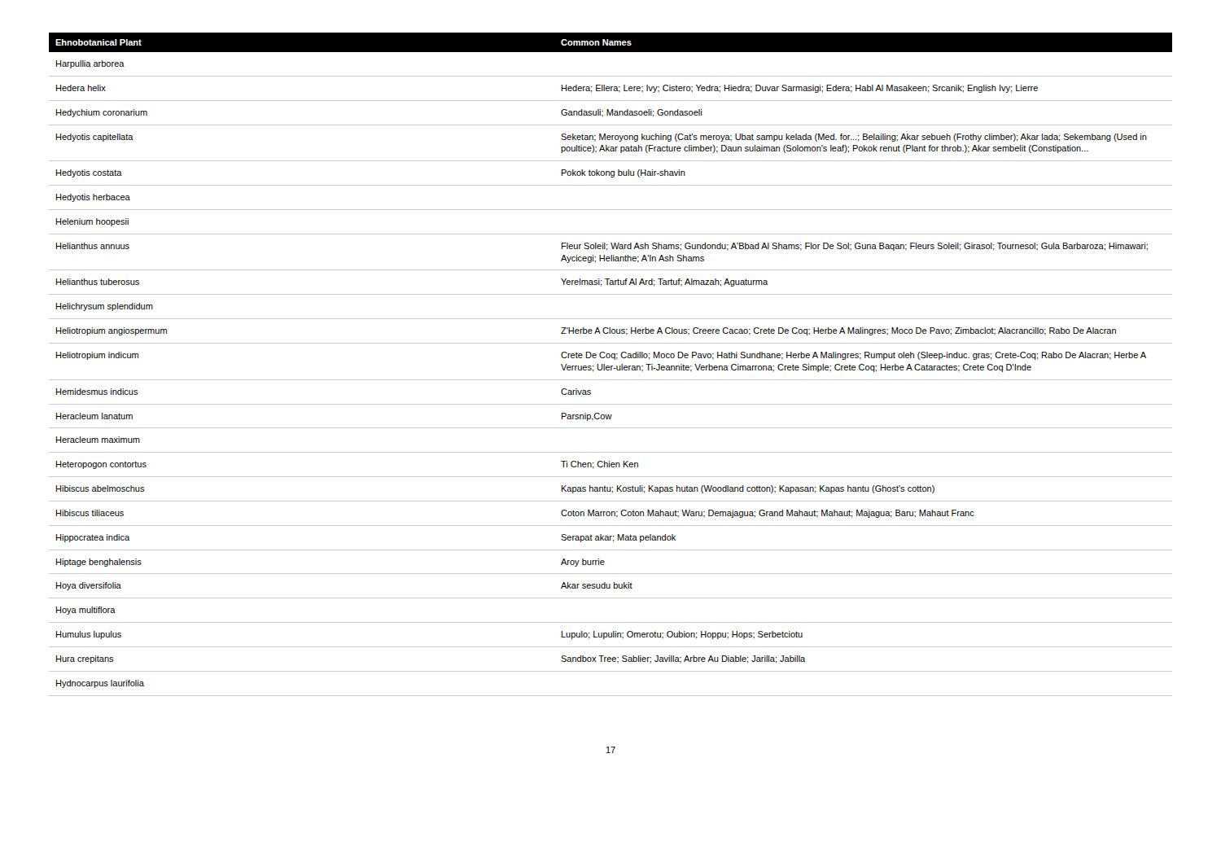| Ehnobotanical Plant | Common Names |
| --- | --- |
| Harpullia arborea | |
| Hedera helix | Hedera; Ellera; Lere; Ivy; Cistero; Yedra; Hiedra; Duvar Sarmasigi; Edera; Habl Al Masakeen; Srcanik; English Ivy; Lierre |
| Hedychium coronarium | Gandasuli; Mandasoeli; Gondasoeli |
| Hedyotis capitellata | Seketan; Meroyong kuching (Cat's meroya; Ubat sampu kelada (Med. for...; Belailing; Akar sebueh (Frothy climber); Akar lada; Sekembang (Used in poultice); Akar patah (Fracture climber); Daun sulaiman (Solomon's leaf); Pokok renut (Plant for throb.); Akar sembelit (Constipation... |
| Hedyotis costata | Pokok tokong bulu (Hair-shavin |
| Hedyotis herbacea | |
| Helenium hoopesii | |
| Helianthus annuus | Fleur Soleil; Ward Ash Shams; Gundondu; A'Bbad Al Shams; Flor De Sol; Guna Baqan; Fleurs Soleil; Girasol; Tournesol; Gula Barbaroza; Himawari; Aycicegi; Helianthe; A'In Ash Shams |
| Helianthus tuberosus | Yerelmasi; Tartuf Al Ard; Tartuf; Almazah; Aguaturma |
| Helichrysum splendidum | |
| Heliotropium angiospermum | Z'Herbe A Clous; Herbe A Clous; Creere Cacao; Crete De Coq; Herbe A Malingres; Moco De Pavo; Zimbaclot; Alacrancillo; Rabo De Alacran |
| Heliotropium indicum | Crete De Coq; Cadillo; Moco De Pavo; Hathi Sundhane; Herbe A Malingres; Rumput oleh (Sleep-induc. gras; Crete-Coq; Rabo De Alacran; Herbe A Verrues; Uler-uleran; Ti-Jeannite; Verbena Cimarrona; Crete Simple; Crete Coq; Herbe A Cataractes; Crete Coq D'Inde |
| Hemidesmus indicus | Carivas |
| Heracleum lanatum | Parsnip,Cow |
| Heracleum maximum | |
| Heteropogon contortus | Ti Chen; Chien Ken |
| Hibiscus abelmoschus | Kapas hantu; Kostuli; Kapas hutan (Woodland cotton); Kapasan; Kapas hantu (Ghost's cotton) |
| Hibiscus tiliaceus | Coton Marron; Coton Mahaut; Waru; Demajagua; Grand Mahaut; Mahaut; Majagua; Baru; Mahaut Franc |
| Hippocratea indica | Serapat akar; Mata pelandok |
| Hiptage benghalensis | Aroy burrie |
| Hoya diversifolia | Akar sesudu bukit |
| Hoya multiflora | |
| Humulus lupulus | Lupulo; Lupulin; Omerotu; Oubion; Hoppu; Hops; Serbetciotu |
| Hura crepitans | Sandbox Tree; Sablier; Javilla; Arbre Au Diable; Jarilla; Jabilla |
| Hydnocarpus laurifolia | |
17